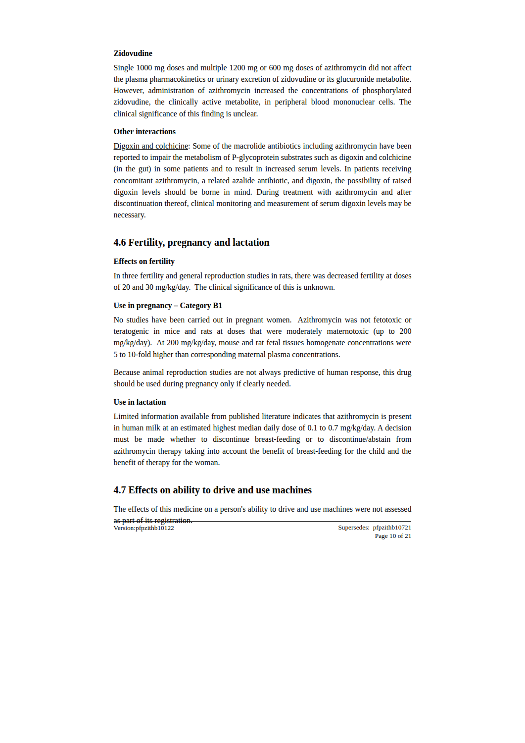Zidovudine
Single 1000 mg doses and multiple 1200 mg or 600 mg doses of azithromycin did not affect the plasma pharmacokinetics or urinary excretion of zidovudine or its glucuronide metabolite. However, administration of azithromycin increased the concentrations of phosphorylated zidovudine, the clinically active metabolite, in peripheral blood mononuclear cells. The clinical significance of this finding is unclear.
Other interactions
Digoxin and colchicine: Some of the macrolide antibiotics including azithromycin have been reported to impair the metabolism of P-glycoprotein substrates such as digoxin and colchicine (in the gut) in some patients and to result in increased serum levels. In patients receiving concomitant azithromycin, a related azalide antibiotic, and digoxin, the possibility of raised digoxin levels should be borne in mind. During treatment with azithromycin and after discontinuation thereof, clinical monitoring and measurement of serum digoxin levels may be necessary.
4.6 Fertility, pregnancy and lactation
Effects on fertility
In three fertility and general reproduction studies in rats, there was decreased fertility at doses of 20 and 30 mg/kg/day. The clinical significance of this is unknown.
Use in pregnancy – Category B1
No studies have been carried out in pregnant women. Azithromycin was not fetotoxic or teratogenic in mice and rats at doses that were moderately maternotoxic (up to 200 mg/kg/day). At 200 mg/kg/day, mouse and rat fetal tissues homogenate concentrations were 5 to 10-fold higher than corresponding maternal plasma concentrations.
Because animal reproduction studies are not always predictive of human response, this drug should be used during pregnancy only if clearly needed.
Use in lactation
Limited information available from published literature indicates that azithromycin is present in human milk at an estimated highest median daily dose of 0.1 to 0.7 mg/kg/day. A decision must be made whether to discontinue breast-feeding or to discontinue/abstain from azithromycin therapy taking into account the benefit of breast-feeding for the child and the benefit of therapy for the woman.
4.7 Effects on ability to drive and use machines
The effects of this medicine on a person's ability to drive and use machines were not assessed as part of its registration.
Version:pfpzithb10122
Supersedes: pfpzithb10721
Page 10 of 21